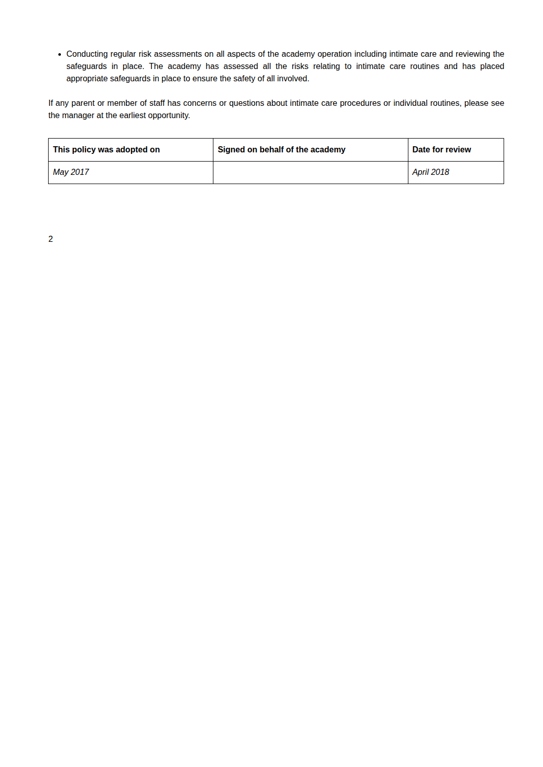Conducting regular risk assessments on all aspects of the academy operation including intimate care and reviewing the safeguards in place. The academy has assessed all the risks relating to intimate care routines and has placed appropriate safeguards in place to ensure the safety of all involved.
If any parent or member of staff has concerns or questions about intimate care procedures or individual routines, please see the manager at the earliest opportunity.
| This policy was adopted on | Signed on behalf of the academy | Date for review |
| --- | --- | --- |
| May 2017 | | April 2018 |
2